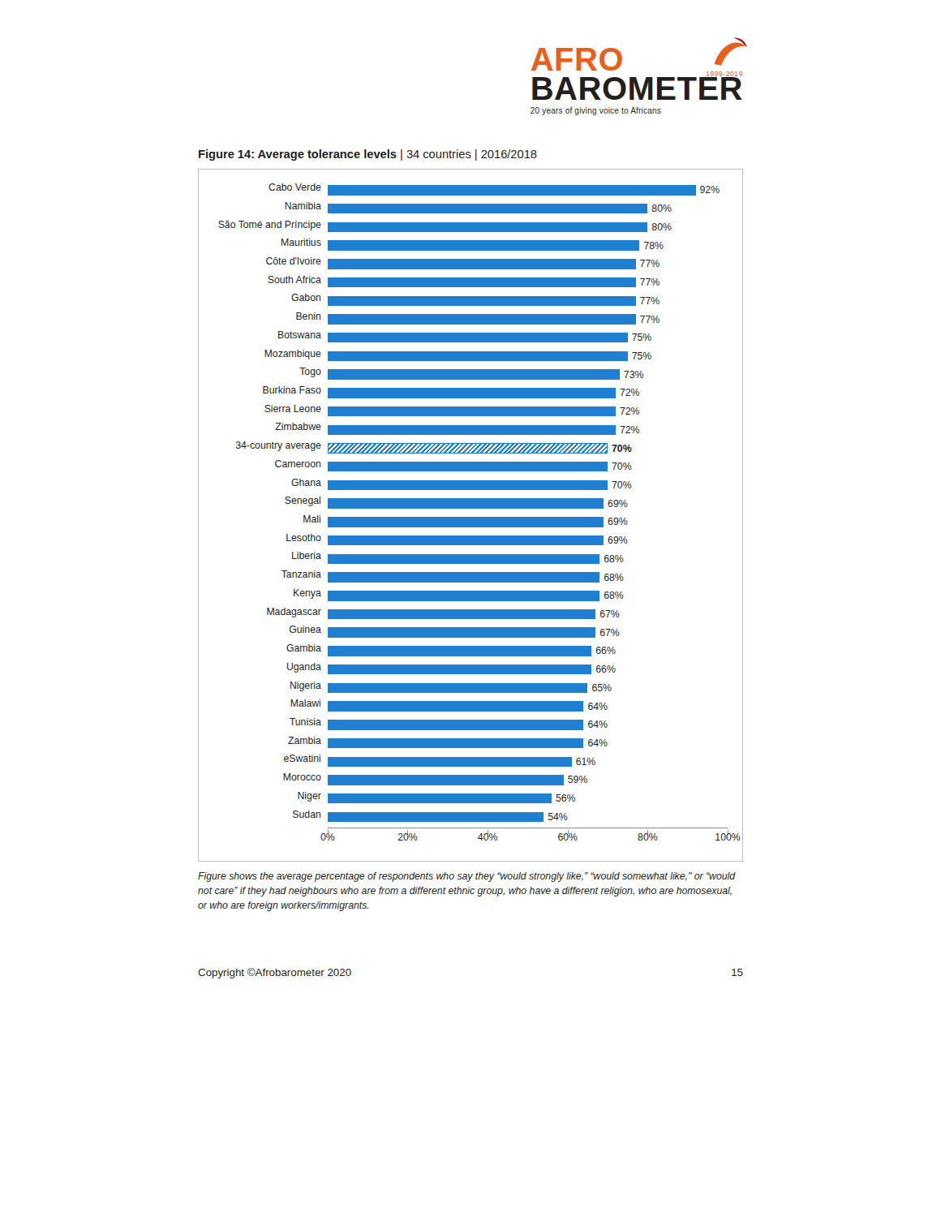AFRO BAROMETER 1999-2019
20 years of giving voice to Africans
Figure 14: Average tolerance levels | 34 countries | 2016/2018
Cabo Verde
92%
Namibia
80%
São Tomé and Príncipe
80%
Mauritius
78%
Côte d'Ivoire
77%
South Africa
77%
Gabon
77%
Benin
77%
Botswana
75%
Mozambique
75%
Togo
73%
Burkina Faso
72%
Sierra Leone
72%
Zimbabwe
72%
34-country average
70%
Cameroon
70%
Ghana
70%
Senegal
69%
Mali
69%
Lesotho
69%
Liberia
68%
Tanzania
68%
Kenya
68%
Madagascar
67%
Guinea
67%
Gambia
66%
Uganda
66%
Nigeria
65%
Malawi
64%
Tunisia
64%
Zambia
64%
eSwatini
61%
Morocco
59%
Niger
56%
Sudan
54%
0% 20% 40% 60% 80% 100%
Figure shows the average percentage of respondents who say they “would strongly like,” “would somewhat like," or “would not care” if they had neighbours who are from a different ethnic group, who have a different religion, who are homosexual, or who are foreign workers/immigrants.
Copyright ©Afrobarometer 2020 15